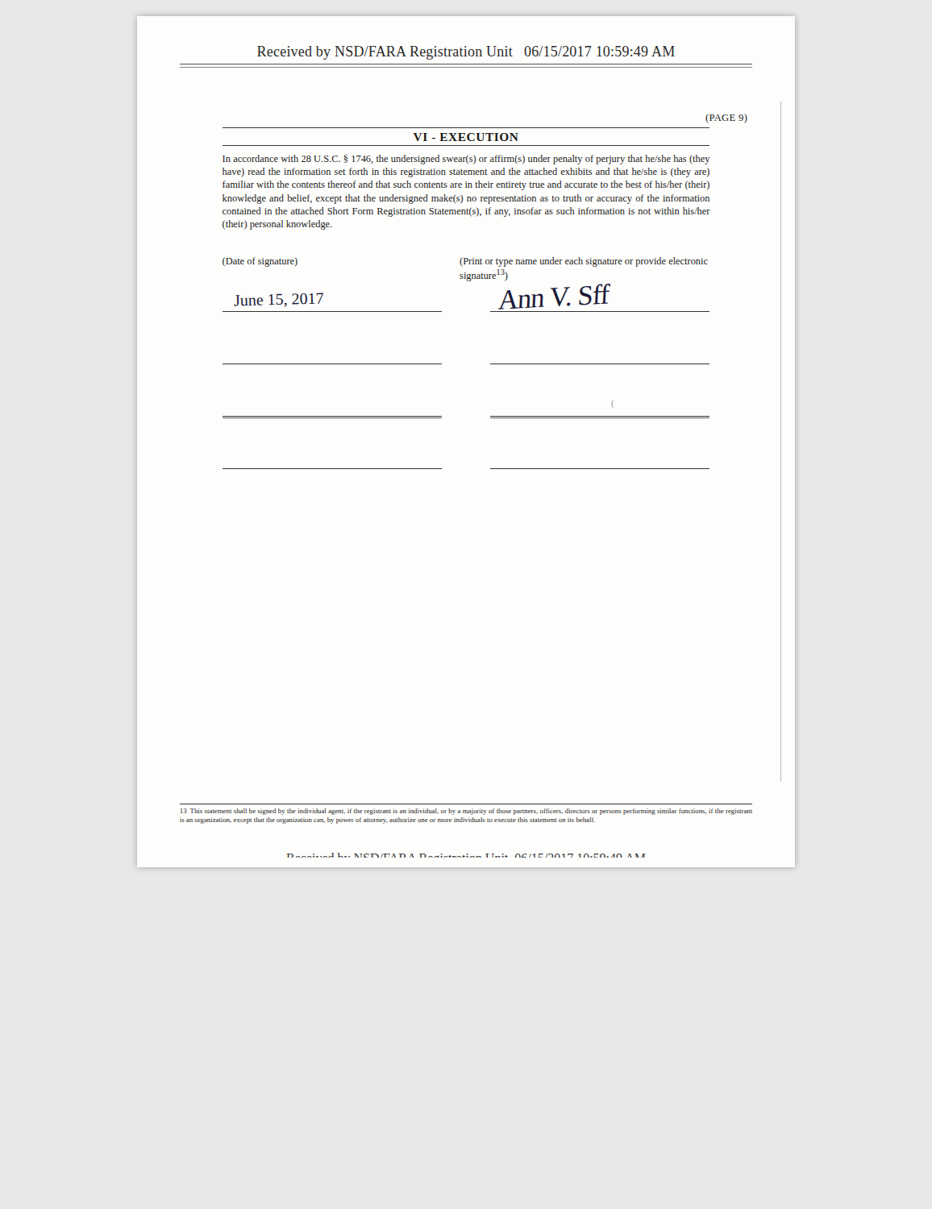Received by NSD/FARA Registration Unit 06/15/2017 10:59:49 AM
(PAGE 9)
VI - EXECUTION
In accordance with 28 U.S.C. § 1746, the undersigned swear(s) or affirm(s) under penalty of perjury that he/she has (they have) read the information set forth in this registration statement and the attached exhibits and that he/she is (they are) familiar with the contents thereof and that such contents are in their entirety true and accurate to the best of his/her (their) knowledge and belief, except that the undersigned make(s) no representation as to truth or accuracy of the information contained in the attached Short Form Registration Statement(s), if any, insofar as such information is not within his/her (their) personal knowledge.
(Date of signature)
(Print or type name under each signature or provide electronic signature13)
June 15, 2017
Ann V. Sff
(
13 This statement shall be signed by the individual agent, if the registrant is an individual, or by a majority of those partners, officers, directors or persons performing similar functions, if the registrant is an organization, except that the organization can, by power of attorney, authorize one or more individuals to execute this statement on its behalf.
Received by NSD/FARA Registration Unit 06/15/2017 10:59:49 AM